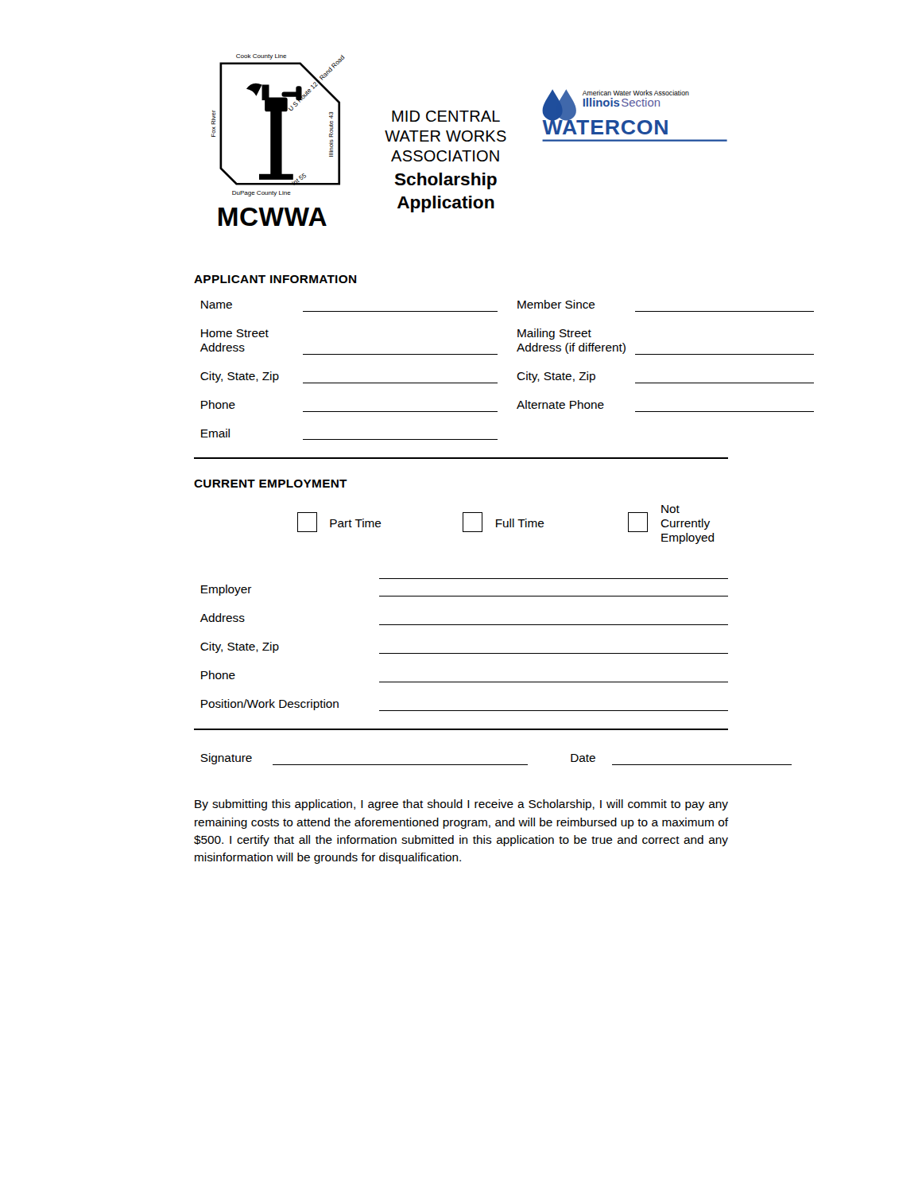Cook County Line DuPage County Line Fox River U S Route 12 - Rand Road Illinois Route 43 Int 55
MCWWA
MID CENTRAL
WATER WORKS ASSOCIATION
Scholarship Application
American Water Works Association Illinois Section WATERCON
APPLICANT INFORMATION
Name
Member Since
Home Street
Address
Mailing Street
Address (if different)
City, State, Zip
City, State, Zip
Phone
Alternate Phone
Email
CURRENT EMPLOYMENT
Part Time
Full Time
Not Currently Employed
Employer
Address
City, State, Zip
Phone
Position/Work Description
Signature
Date
By submitting this application, I agree that should I receive a Scholarship, I will commit to pay any remaining costs to attend the aforementioned program, and will be reimbursed up to a maximum of $500. I certify that all the information submitted in this application to be true and correct and any misinformation will be grounds for disqualification.